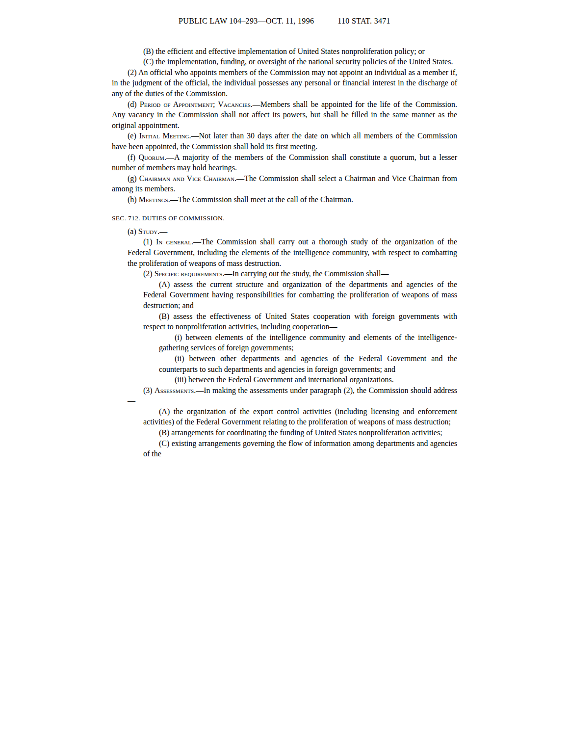PUBLIC LAW 104–293—OCT. 11, 1996110 STAT. 3471
(B) the efficient and effective implementation of United States nonproliferation policy; or
(C) the implementation, funding, or oversight of the national security policies of the United States.
(2) An official who appoints members of the Commission may not appoint an individual as a member if, in the judgment of the official, the individual possesses any personal or financial interest in the discharge of any of the duties of the Commission.
(d) Period of Appointment; Vacancies.—Members shall be appointed for the life of the Commission. Any vacancy in the Commission shall not affect its powers, but shall be filled in the same manner as the original appointment.
(e) Initial Meeting.—Not later than 30 days after the date on which all members of the Commission have been appointed, the Commission shall hold its first meeting.
(f) Quorum.—A majority of the members of the Commission shall constitute a quorum, but a lesser number of members may hold hearings.
(g) Chairman and Vice Chairman.—The Commission shall select a Chairman and Vice Chairman from among its members.
(h) Meetings.—The Commission shall meet at the call of the Chairman.
SEC. 712. DUTIES OF COMMISSION.
(a) Study.—
(1) In general.—The Commission shall carry out a thorough study of the organization of the Federal Government, including the elements of the intelligence community, with respect to combatting the proliferation of weapons of mass destruction.
(2) Specific requirements.—In carrying out the study, the Commission shall—
(A) assess the current structure and organization of the departments and agencies of the Federal Government having responsibilities for combatting the proliferation of weapons of mass destruction; and
(B) assess the effectiveness of United States cooperation with foreign governments with respect to nonproliferation activities, including cooperation—
(i) between elements of the intelligence community and elements of the intelligence-gathering services of foreign governments;
(ii) between other departments and agencies of the Federal Government and the counterparts to such departments and agencies in foreign governments; and
(iii) between the Federal Government and international organizations.
(3) Assessments.—In making the assessments under paragraph (2), the Commission should address—
(A) the organization of the export control activities (including licensing and enforcement activities) of the Federal Government relating to the proliferation of weapons of mass destruction;
(B) arrangements for coordinating the funding of United States nonproliferation activities;
(C) existing arrangements governing the flow of information among departments and agencies of the